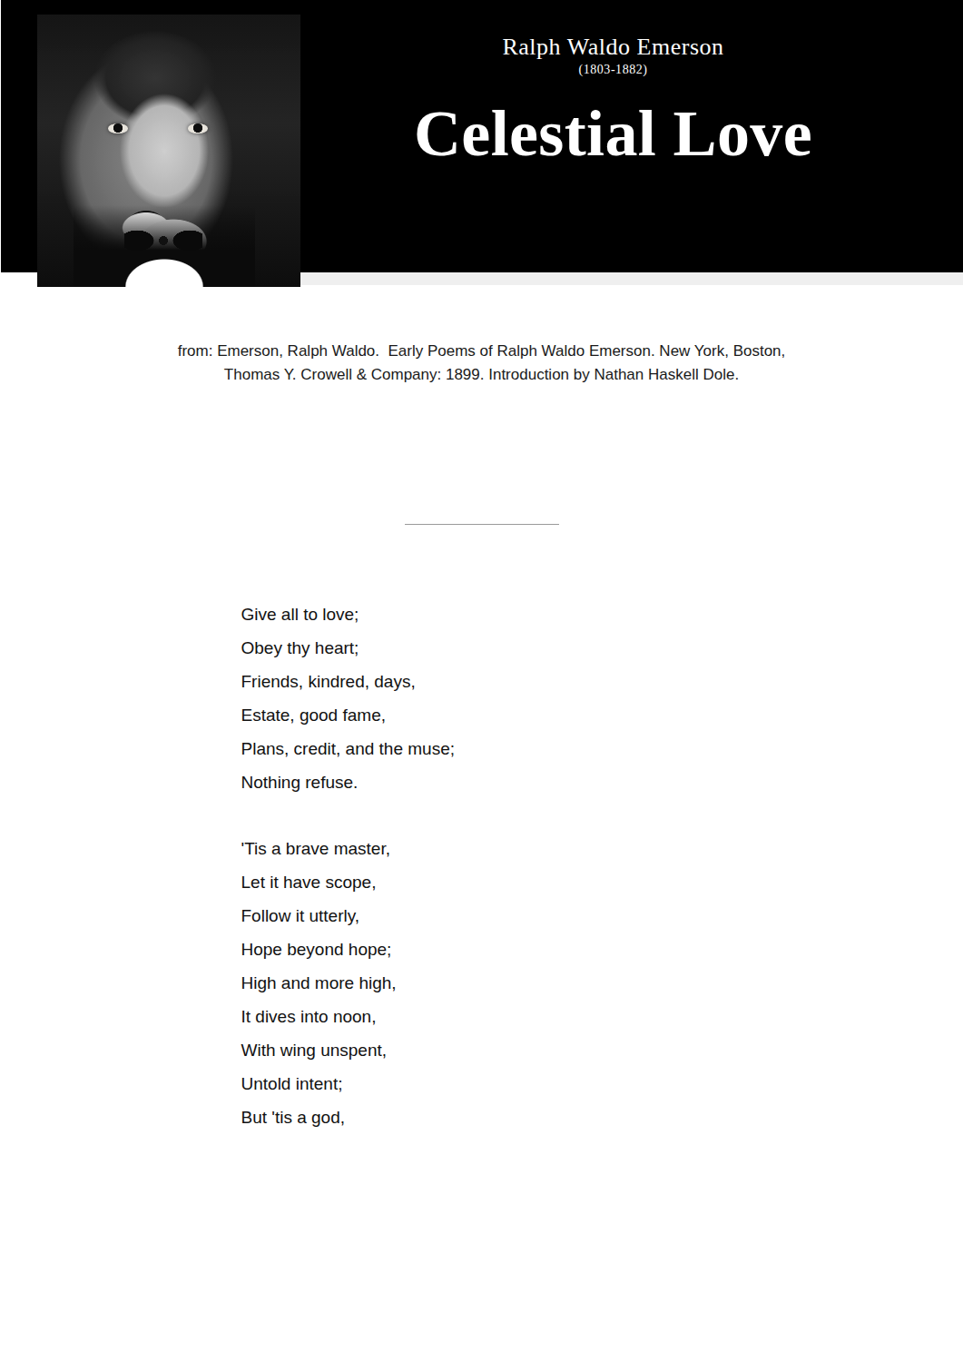Ralph Waldo Emerson (1803-1882)
Celestial Love
from: Emerson, Ralph Waldo. Early Poems of Ralph Waldo Emerson. New York, Boston, Thomas Y. Crowell & Company: 1899. Introduction by Nathan Haskell Dole.
Give all to love;
Obey thy heart;
Friends, kindred, days,
Estate, good fame,
Plans, credit, and the muse;
Nothing refuse.
'Tis a brave master,
Let it have scope,
Follow it utterly,
Hope beyond hope;
High and more high,
It dives into noon,
With wing unspent,
Untold intent;
But 'tis a god,